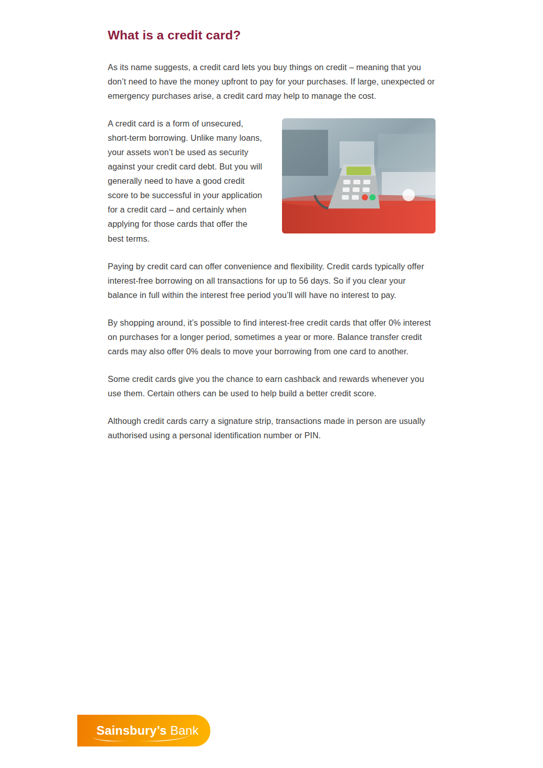What is a credit card?
As its name suggests, a credit card lets you buy things on credit – meaning that you don’t need to have the money upfront to pay for your purchases. If large, unexpected or emergency purchases arise, a credit card may help to manage the cost.
A credit card is a form of unsecured, short-term borrowing. Unlike many loans, your assets won’t be used as security against your credit card debt. But you will generally need to have a good credit score to be successful in your application for a credit card – and certainly when applying for those cards that offer the best terms.
Paying by credit card can offer convenience and flexibility. Credit cards typically offer interest-free borrowing on all transactions for up to 56 days. So if you clear your balance in full within the interest free period you’ll will have no interest to pay.
By shopping around, it’s possible to find interest-free credit cards that offer 0% interest on purchases for a longer period, sometimes a year or more. Balance transfer credit cards may also offer 0% deals to move your borrowing from one card to another.
Some credit cards give you the chance to earn cashback and rewards whenever you use them. Certain others can be used to help build a better credit score.
Although credit cards carry a signature strip, transactions made in person are usually authorised using a personal identification number or PIN.
Sainsbury’s Bank